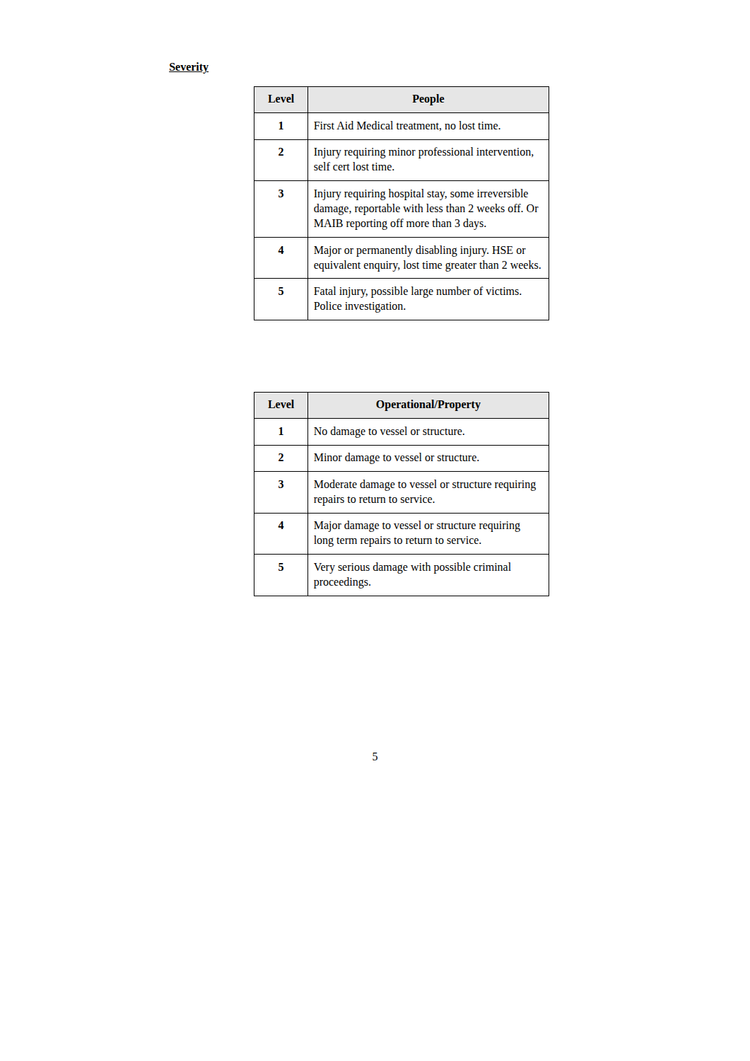Severity
| Level | People |
| --- | --- |
| 1 | First Aid Medical treatment, no lost time. |
| 2 | Injury requiring minor professional intervention, self cert lost time. |
| 3 | Injury requiring hospital stay, some irreversible damage, reportable with less than 2 weeks off. Or MAIB reporting off more than 3 days. |
| 4 | Major or permanently disabling injury. HSE or equivalent enquiry, lost time greater than 2 weeks. |
| 5 | Fatal injury, possible large number of victims. Police investigation. |
| Level | Operational/Property |
| --- | --- |
| 1 | No damage to vessel or structure. |
| 2 | Minor damage to vessel or structure. |
| 3 | Moderate damage to vessel or structure requiring repairs to return to service. |
| 4 | Major damage to vessel or structure requiring long term repairs to return to service. |
| 5 | Very serious damage with possible criminal proceedings. |
5